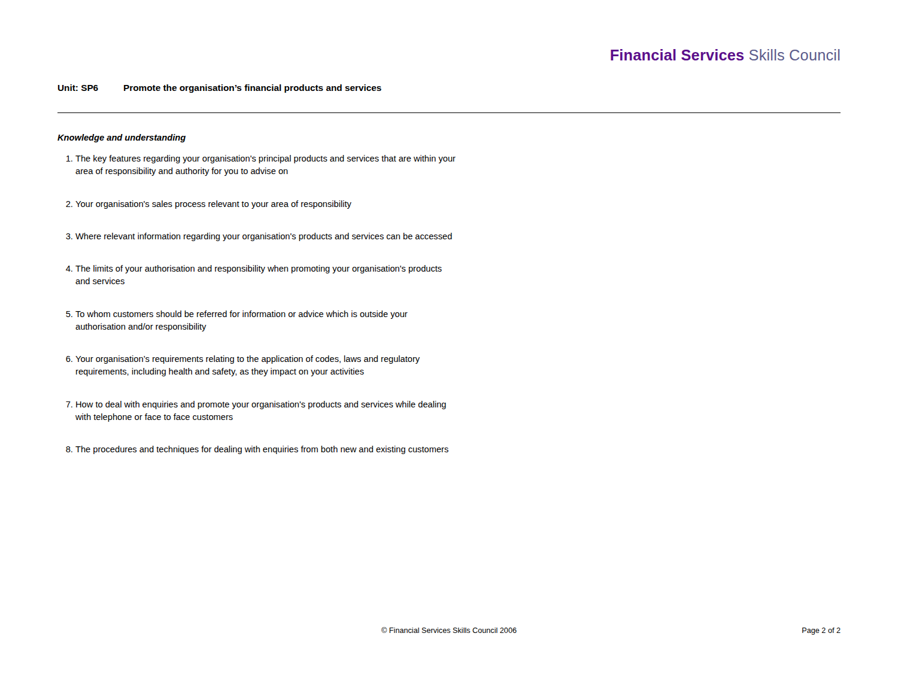Financial Services Skills Council
Unit: SP6 Promote the organisation’s financial products and services
Knowledge and understanding
The key features regarding your organisation's principal products and services that are within your area of responsibility and authority for you to advise on
Your organisation's sales process relevant to your area of responsibility
Where relevant information regarding your organisation's products and services can be accessed
The limits of your authorisation and responsibility when promoting your organisation's products and services
To whom customers should be referred for information or advice which is outside your authorisation and/or responsibility
Your organisation’s requirements relating to the application of codes, laws and regulatory requirements, including health and safety, as they impact on your activities
How to deal with enquiries and promote your organisation's products and services while dealing with telephone or face to face customers
The procedures and techniques for dealing with enquiries from both new and existing customers
© Financial Services Skills Council 2006
Page 2 of 2